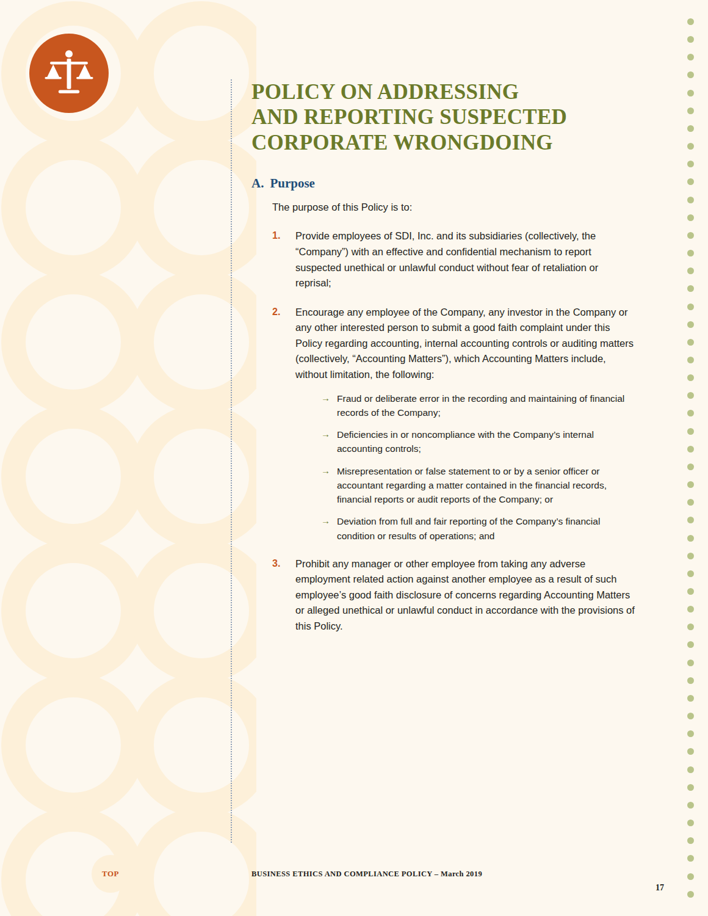Policy on Addressing
and Reporting Suspected
Corporate Wrongdoing
A. Purpose
The purpose of this Policy is to:
Provide employees of SDI, Inc. and its subsidiaries (collectively, the “Company”) with an effective and confidential mechanism to report suspected unethical or unlawful conduct without fear of retaliation or reprisal;
Encourage any employee of the Company, any investor in the Company or any other interested person to submit a good faith complaint under this Policy regarding accounting, internal accounting controls or auditing matters (collectively, “Accounting Matters”), which Accounting Matters include, without limitation, the following:
Fraud or deliberate error in the recording and maintaining of financial records of the Company;
Deficiencies in or noncompliance with the Company’s internal accounting controls;
Misrepresentation or false statement to or by a senior officer or accountant regarding a matter contained in the financial records, financial reports or audit reports of the Company; or
Deviation from full and fair reporting of the Company’s financial condition or results of operations; and
Prohibit any manager or other employee from taking any adverse employment related action against another employee as a result of such employee’s good faith disclosure of concerns regarding Accounting Matters or alleged unethical or unlawful conduct in accordance with the provisions of this Policy.
TOP
Business Ethics and Compliance Policy – March 2019
17